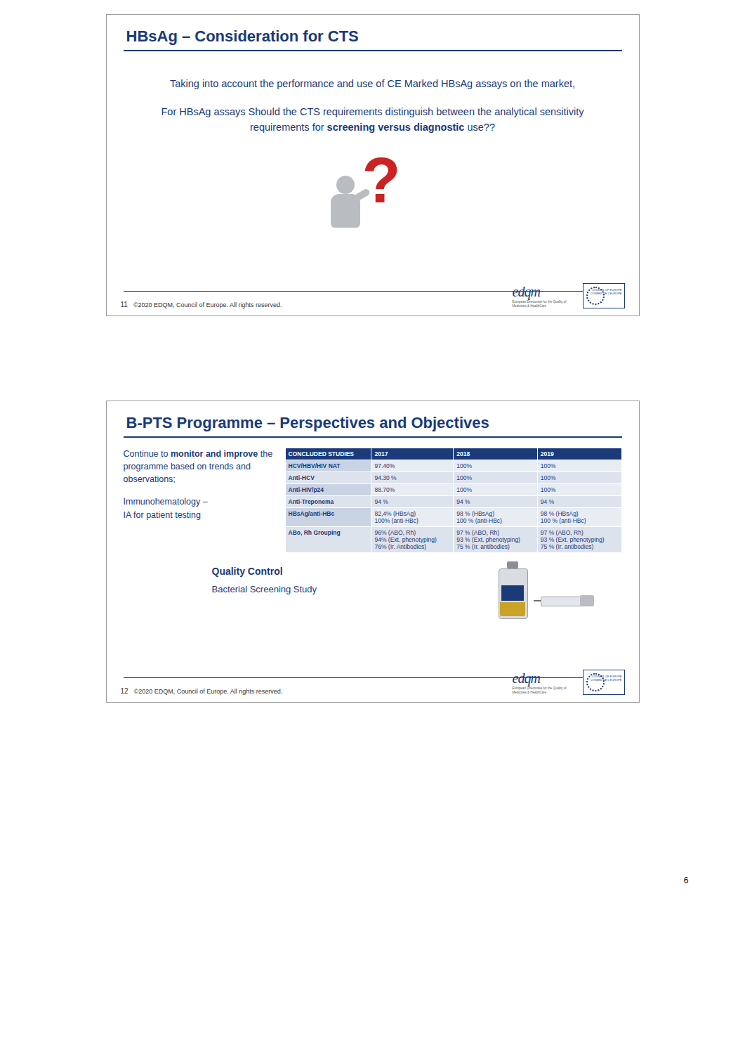HBsAg – Consideration for CTS
Taking into account the performance and use of CE Marked HBsAg assays on the market,
For HBsAg assays Should the CTS requirements distinguish between the analytical sensitivity requirements for screening versus diagnostic use??
?
11 ©2020 EDQM, Council of Europe. All rights reserved.
edqm
European Directorate for the Quality of Medicines & HealthCare
COUNCIL OF EUROPE
CONSEIL DE L'EUROPE
B-PTS Programme – Perspectives and Objectives
Continue to monitor and improve the programme based on trends and observations;
Immunohematology –
IA for patient testing
| CONCLUDED STUDIES | 2017 | 2018 | 2019 |
| --- | --- | --- | --- |
| HCV/HBV/HIV NAT | 97.40% | 100% | 100% |
| Anti-HCV | 94.30 % | 100% | 100% |
| Anti-HIV/p24 | 88.70% | 100% | 100% |
| Anti-Treponema | 94 % | 94 % | 94 % |
| HBsAg/anti-HBc | 82,4% (HBsAg) 100% (anti-HBc) | 98 % (HBsAg) 100 % (anti-HBc) | 98 % (HBsAg) 100 % (anti-HBc) |
| ABo, Rh Grouping | 96% (ABO, Rh) 94% (Ext. phenotyping) 76% (Ir. Antibodies) | 97 % (ABO, Rh) 93 % (Ext. phenotyping) 75 % (Ir. antibodies) | 97 % (ABO, Rh) 93 % (Ext. phenotyping) 75 % (Ir. antibodies) |
Quality Control
Bacterial Screening Study
12 ©2020 EDQM, Council of Europe. All rights reserved.
edqm
European Directorate for the Quality of Medicines & HealthCare
COUNCIL OF EUROPE
CONSEIL DE L'EUROPE
6